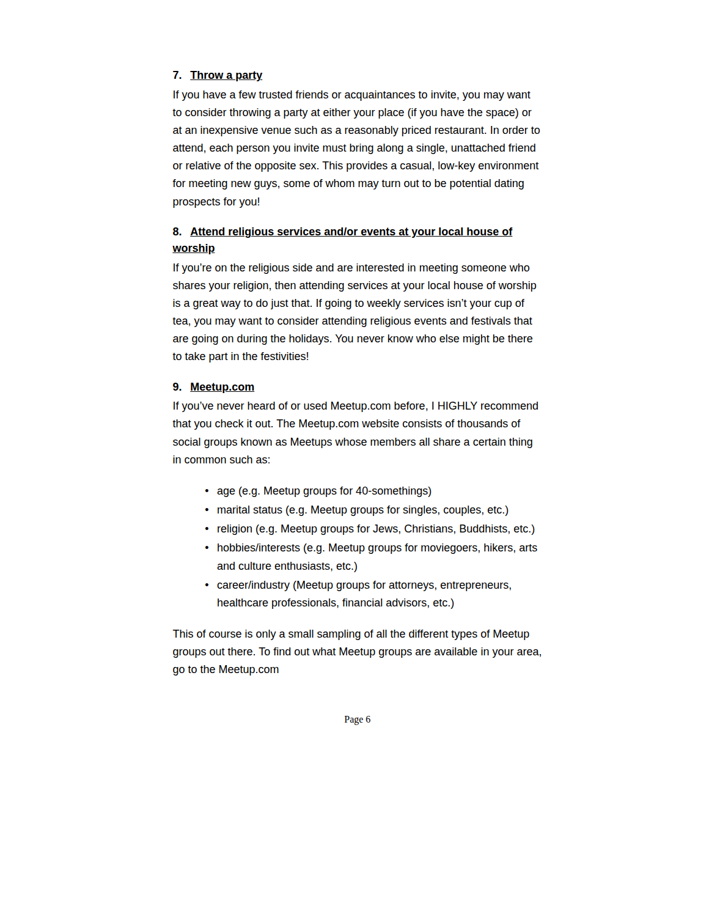7. Throw a party
If you have a few trusted friends or acquaintances to invite, you may want to consider throwing a party at either your place (if you have the space) or at an inexpensive venue such as a reasonably priced restaurant. In order to attend, each person you invite must bring along a single, unattached friend or relative of the opposite sex. This provides a casual, low-key environment for meeting new guys, some of whom may turn out to be potential dating prospects for you!
8. Attend religious services and/or events at your local house of worship
If you’re on the religious side and are interested in meeting someone who shares your religion, then attending services at your local house of worship is a great way to do just that. If going to weekly services isn’t your cup of tea, you may want to consider attending religious events and festivals that are going on during the holidays. You never know who else might be there to take part in the festivities!
9. Meetup.com
If you’ve never heard of or used Meetup.com before, I HIGHLY recommend that you check it out. The Meetup.com website consists of thousands of social groups known as Meetups whose members all share a certain thing in common such as:
age (e.g. Meetup groups for 40-somethings)
marital status (e.g. Meetup groups for singles, couples, etc.)
religion (e.g. Meetup groups for Jews, Christians, Buddhists, etc.)
hobbies/interests (e.g. Meetup groups for moviegoers, hikers, arts and culture enthusiasts, etc.)
career/industry (Meetup groups for attorneys, entrepreneurs, healthcare professionals, financial advisors, etc.)
This of course is only a small sampling of all the different types of Meetup groups out there. To find out what Meetup groups are available in your area, go to the Meetup.com
Page 6